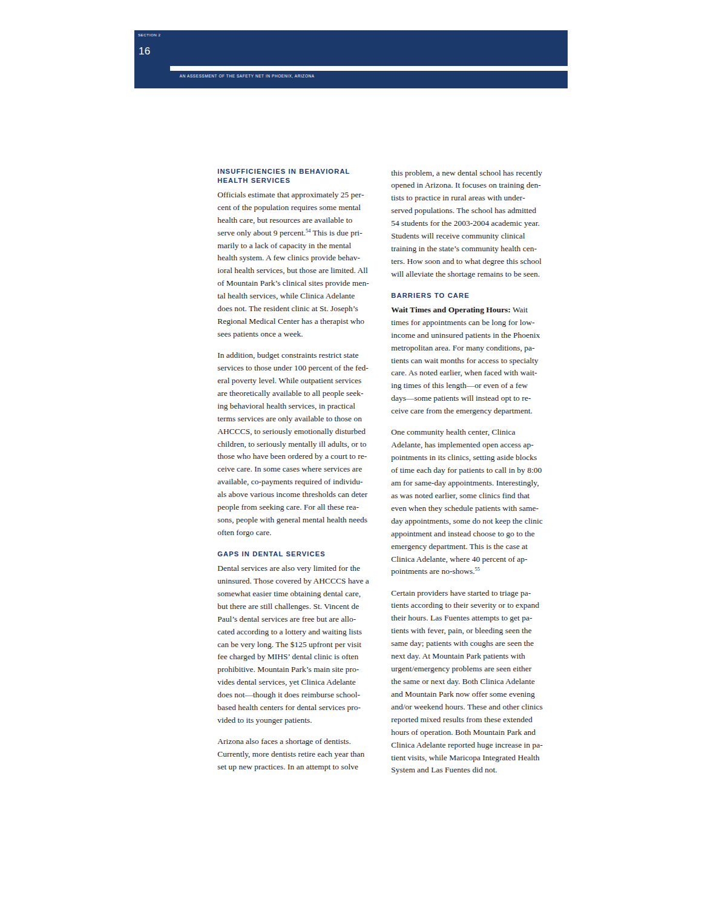Section 2
16
An Assessment of the Safety Net in Phoenix, Arizona
Insufficiencies in Behavioral
Health Services
Officials estimate that approximately 25 percent of the population requires some mental health care, but resources are available to serve only about 9 percent.54 This is due primarily to a lack of capacity in the mental health system. A few clinics provide behavioral health services, but those are limited. All of Mountain Park’s clinical sites provide mental health services, while Clinica Adelante does not. The resident clinic at St. Joseph’s Regional Medical Center has a therapist who sees patients once a week.
In addition, budget constraints restrict state services to those under 100 percent of the federal poverty level. While outpatient services are theoretically available to all people seeking behavioral health services, in practical terms services are only available to those on AHCCCS, to seriously emotionally disturbed children, to seriously mentally ill adults, or to those who have been ordered by a court to receive care. In some cases where services are available, co-payments required of individuals above various income thresholds can deter people from seeking care. For all these reasons, people with general mental health needs often forgo care.
Gaps in Dental Services
Dental services are also very limited for the uninsured. Those covered by AHCCCS have a somewhat easier time obtaining dental care, but there are still challenges. St. Vincent de Paul’s dental services are free but are allocated according to a lottery and waiting lists can be very long. The $125 upfront per visit fee charged by MIHS’ dental clinic is often prohibitive. Mountain Park’s main site provides dental services, yet Clinica Adelante does not—though it does reimburse school-based health centers for dental services provided to its younger patients.
Arizona also faces a shortage of dentists. Currently, more dentists retire each year than set up new practices. In an attempt to solve this problem, a new dental school has recently opened in Arizona. It focuses on training dentists to practice in rural areas with underserved populations. The school has admitted 54 students for the 2003-2004 academic year. Students will receive community clinical training in the state’s community health centers. How soon and to what degree this school will alleviate the shortage remains to be seen.
Barriers to Care
Wait Times and Operating Hours: Wait times for appointments can be long for low-income and uninsured patients in the Phoenix metropolitan area. For many conditions, patients can wait months for access to specialty care. As noted earlier, when faced with waiting times of this length—or even of a few days—some patients will instead opt to receive care from the emergency department.
One community health center, Clinica Adelante, has implemented open access appointments in its clinics, setting aside blocks of time each day for patients to call in by 8:00 am for same-day appointments. Interestingly, as was noted earlier, some clinics find that even when they schedule patients with same-day appointments, some do not keep the clinic appointment and instead choose to go to the emergency department. This is the case at Clinica Adelante, where 40 percent of appointments are no-shows.55
Certain providers have started to triage patients according to their severity or to expand their hours. Las Fuentes attempts to get patients with fever, pain, or bleeding seen the same day; patients with coughs are seen the next day. At Mountain Park patients with urgent/emergency problems are seen either the same or next day. Both Clinica Adelante and Mountain Park now offer some evening and/or weekend hours. These and other clinics reported mixed results from these extended hours of operation. Both Mountain Park and Clinica Adelante reported huge increase in patient visits, while Maricopa Integrated Health System and Las Fuentes did not.